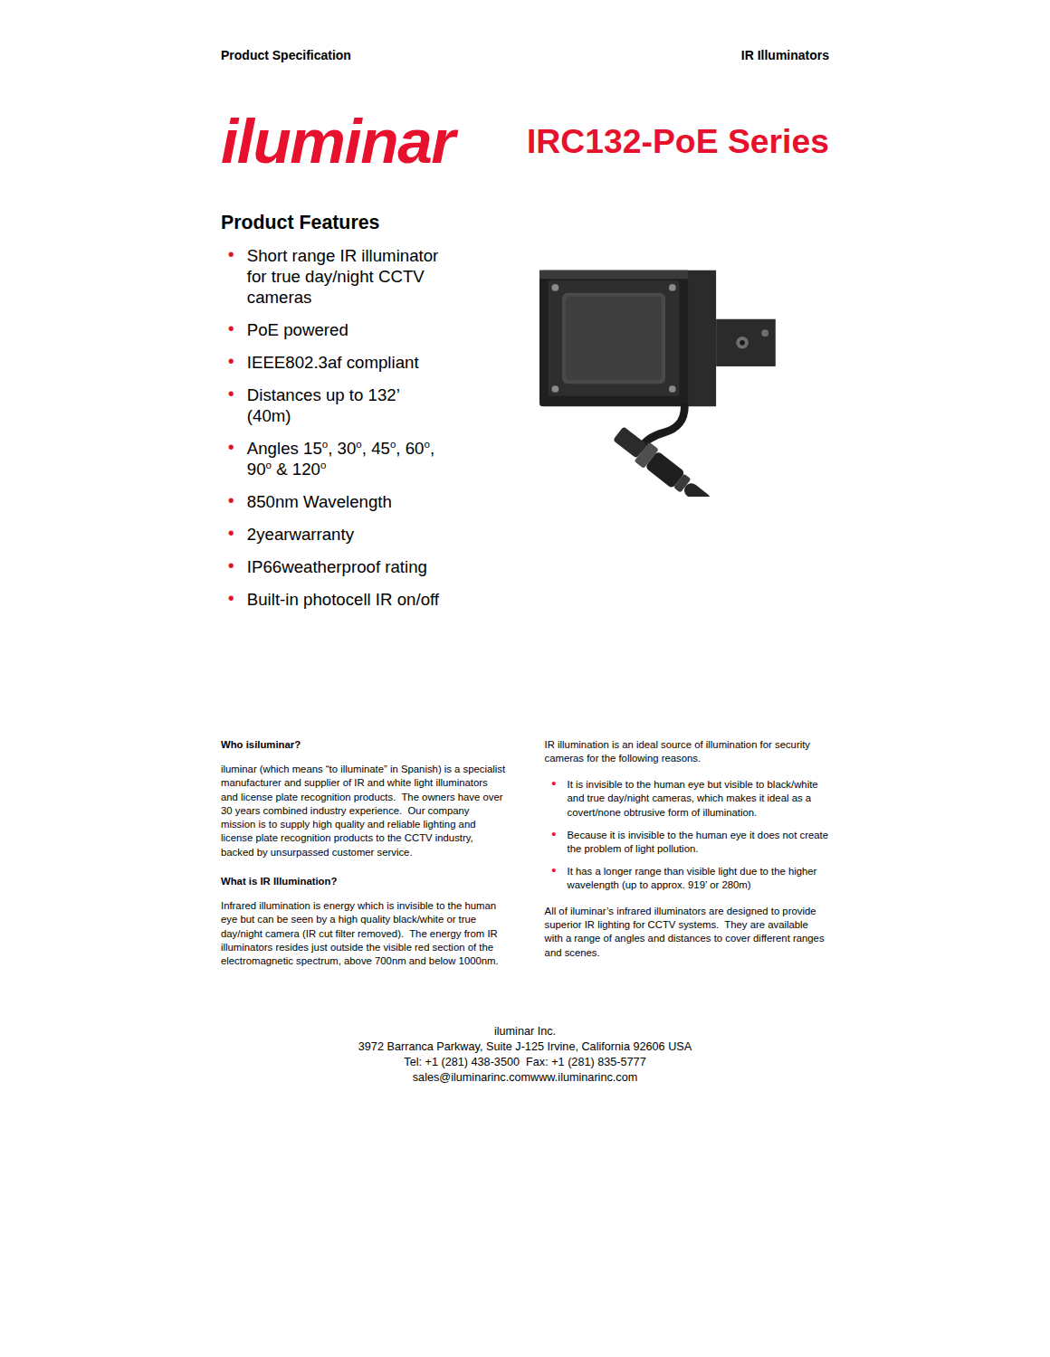Product Specification IR Illuminators
iluminar
IRC132-PoE Series
Product Features
Short range IR illuminator for true day/night CCTV cameras
PoE powered
IEEE802.3af compliant
Distances up to 132’ (40m)
Angles 15o, 30o, 45o, 60o, 90o & 120o
850nm Wavelength
2yearwarranty
IP66weatherproof rating
Built-in photocell IR on/off
Who isiluminar?
iluminar (which means “to illuminate” in Spanish) is a specialist manufacturer and supplier of IR and white light illuminators and license plate recognition products. The owners have over 30 years combined industry experience. Our company mission is to supply high quality and reliable lighting and license plate recognition products to the CCTV industry, backed by unsurpassed customer service.
What is IR Illumination?
Infrared illumination is energy which is invisible to the human eye but can be seen by a high quality black/white or true day/night camera (IR cut filter removed). The energy from IR illuminators resides just outside the visible red section of the electromagnetic spectrum, above 700nm and below 1000nm.
IR illumination is an ideal source of illumination for security cameras for the following reasons.
It is invisible to the human eye but visible to black/white and true day/night cameras, which makes it ideal as a covert/none obtrusive form of illumination.
Because it is invisible to the human eye it does not create the problem of light pollution.
It has a longer range than visible light due to the higher wavelength (up to approx. 919’ or 280m)
All of iluminar’s infrared illuminators are designed to provide superior IR lighting for CCTV systems. They are available with a range of angles and distances to cover different ranges and scenes.
iluminar Inc.
3972 Barranca Parkway, Suite J-125 Irvine, California 92606 USA
Tel: +1 (281) 438-3500 Fax: +1 (281) 835-5777
sales@iluminarinc.com www.iluminarinc.com